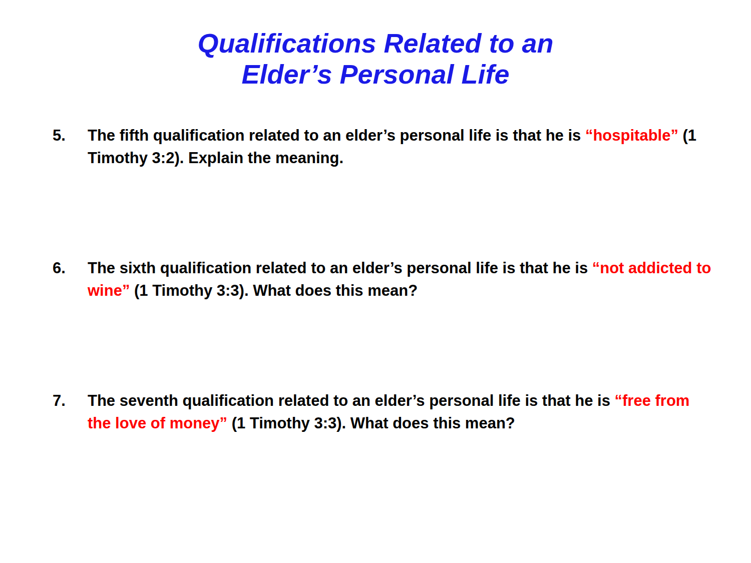Qualifications Related to an
Elder’s Personal Life
The fifth qualification related to an elder’s personal life is that he is “hospitable” (1 Timothy 3:2). Explain the meaning.
The sixth qualification related to an elder’s personal life is that he is “not addicted to wine” (1 Timothy 3:3). What does this mean?
The seventh qualification related to an elder’s personal life is that he is “free from the love of money” (1 Timothy 3:3). What does this mean?